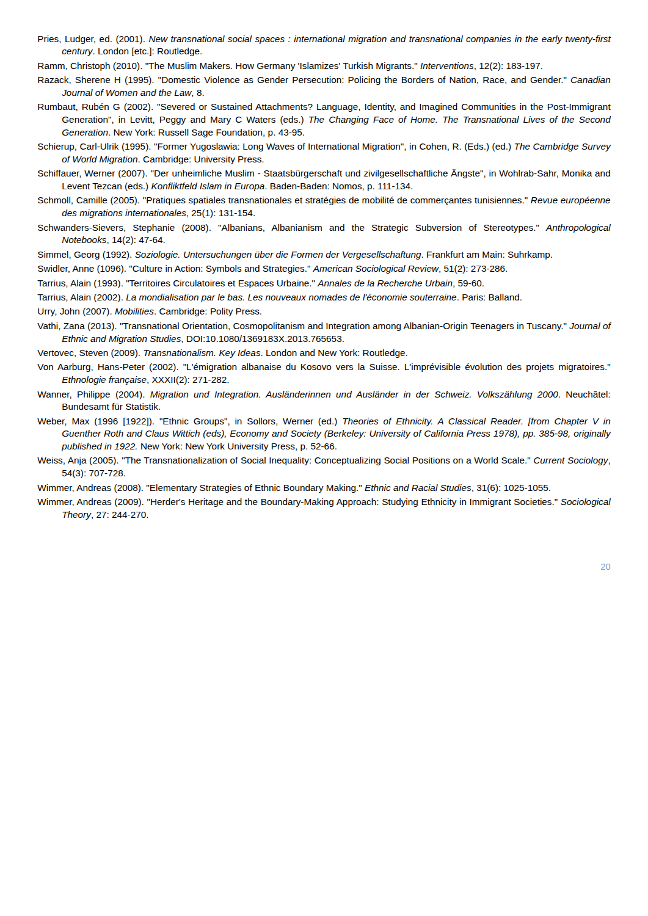Pries, Ludger, ed. (2001). New transnational social spaces : international migration and transnational companies in the early twenty-first century. London [etc.]: Routledge.
Ramm, Christoph (2010). "The Muslim Makers. How Germany 'Islamizes' Turkish Migrants." Interventions, 12(2): 183-197.
Razack, Sherene H (1995). "Domestic Violence as Gender Persecution: Policing the Borders of Nation, Race, and Gender." Canadian Journal of Women and the Law, 8.
Rumbaut, Rubén G (2002). "Severed or Sustained Attachments? Language, Identity, and Imagined Communities in the Post-Immigrant Generation", in Levitt, Peggy and Mary C Waters (eds.) The Changing Face of Home. The Transnational Lives of the Second Generation. New York: Russell Sage Foundation, p. 43-95.
Schierup, Carl-Ulrik (1995). "Former Yugoslawia: Long Waves of International Migration", in Cohen, R. (Eds.) (ed.) The Cambridge Survey of World Migration. Cambridge: University Press.
Schiffauer, Werner (2007). "Der unheimliche Muslim - Staatsbürgerschaft und zivilgesellschaftliche Ängste", in Wohlrab-Sahr, Monika and Levent Tezcan (eds.) Konfliktfeld Islam in Europa. Baden-Baden: Nomos, p. 111-134.
Schmoll, Camille (2005). "Pratiques spatiales transnationales et stratégies de mobilité de commerçantes tunisiennes." Revue européenne des migrations internationales, 25(1): 131-154.
Schwanders-Sievers, Stephanie (2008). "Albanians, Albanianism and the Strategic Subversion of Stereotypes." Anthropological Notebooks, 14(2): 47-64.
Simmel, Georg (1992). Soziologie. Untersuchungen über die Formen der Vergesellschaftung. Frankfurt am Main: Suhrkamp.
Swidler, Anne (1096). "Culture in Action: Symbols and Strategies." American Sociological Review, 51(2): 273-286.
Tarrius, Alain (1993). "Territoires Circulatoires et Espaces Urbaine." Annales de la Recherche Urbain, 59-60.
Tarrius, Alain (2002). La mondialisation par le bas. Les nouveaux nomades de l'économie souterraine. Paris: Balland.
Urry, John (2007). Mobilities. Cambridge: Polity Press.
Vathi, Zana (2013). "Transnational Orientation, Cosmopolitanism and Integration among Albanian-Origin Teenagers in Tuscany." Journal of Ethnic and Migration Studies, DOI:10.1080/1369183X.2013.765653.
Vertovec, Steven (2009). Transnationalism. Key Ideas. London and New York: Routledge.
Von Aarburg, Hans-Peter (2002). "L'émigration albanaise du Kosovo vers la Suisse. L'imprévisible évolution des projets migratoires." Ethnologie française, XXXII(2): 271-282.
Wanner, Philippe (2004). Migration und Integration. Ausländerinnen und Ausländer in der Schweiz. Volkszählung 2000. Neuchâtel: Bundesamt für Statistik.
Weber, Max (1996 [1922]). "Ethnic Groups", in Sollors, Werner (ed.) Theories of Ethnicity. A Classical Reader. [from Chapter V in Guenther Roth and Claus Wittich (eds), Economy and Society (Berkeley: University of California Press 1978), pp. 385-98, originally published in 1922. New York: New York University Press, p. 52-66.
Weiss, Anja (2005). "The Transnationalization of Social Inequality: Conceptualizing Social Positions on a World Scale." Current Sociology, 54(3): 707-728.
Wimmer, Andreas (2008). "Elementary Strategies of Ethnic Boundary Making." Ethnic and Racial Studies, 31(6): 1025-1055.
Wimmer, Andreas (2009). "Herder's Heritage and the Boundary-Making Approach: Studying Ethnicity in Immigrant Societies." Sociological Theory, 27: 244-270.
20